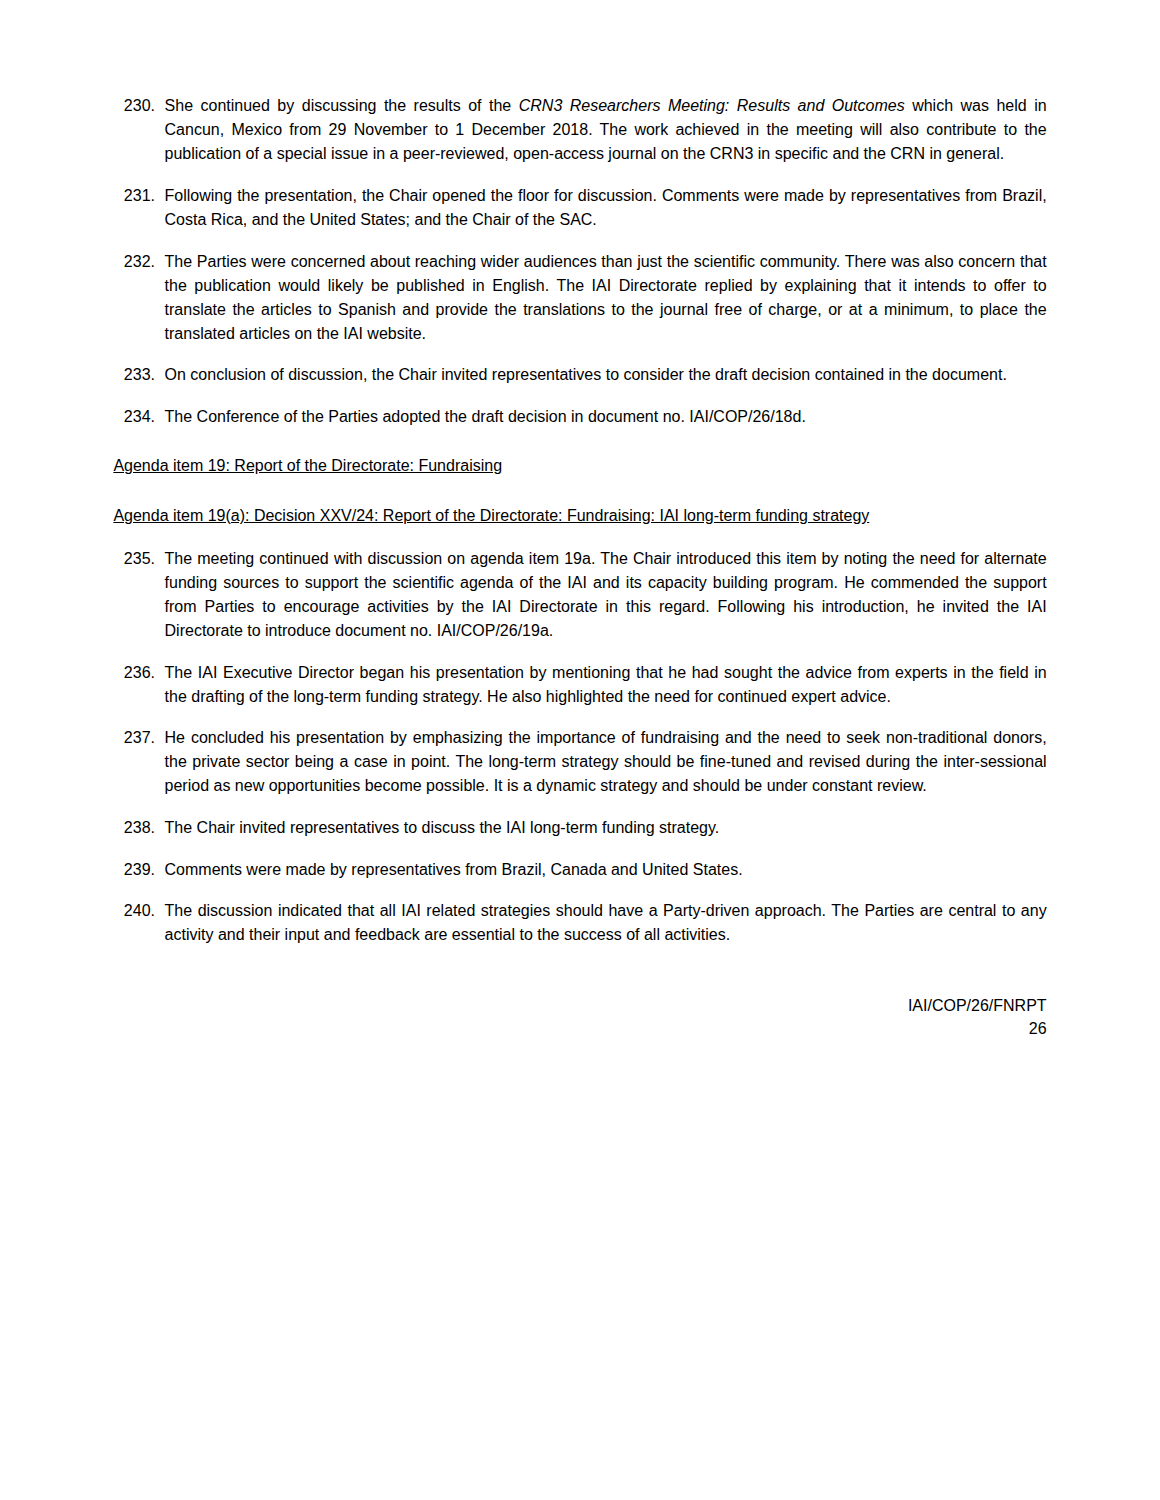230. She continued by discussing the results of the CRN3 Researchers Meeting: Results and Outcomes which was held in Cancun, Mexico from 29 November to 1 December 2018. The work achieved in the meeting will also contribute to the publication of a special issue in a peer-reviewed, open-access journal on the CRN3 in specific and the CRN in general.
231. Following the presentation, the Chair opened the floor for discussion. Comments were made by representatives from Brazil, Costa Rica, and the United States; and the Chair of the SAC.
232. The Parties were concerned about reaching wider audiences than just the scientific community. There was also concern that the publication would likely be published in English. The IAI Directorate replied by explaining that it intends to offer to translate the articles to Spanish and provide the translations to the journal free of charge, or at a minimum, to place the translated articles on the IAI website.
233. On conclusion of discussion, the Chair invited representatives to consider the draft decision contained in the document.
234. The Conference of the Parties adopted the draft decision in document no. IAI/COP/26/18d.
Agenda item 19: Report of the Directorate: Fundraising
Agenda item 19(a): Decision XXV/24: Report of the Directorate: Fundraising: IAI long-term funding strategy
235. The meeting continued with discussion on agenda item 19a. The Chair introduced this item by noting the need for alternate funding sources to support the scientific agenda of the IAI and its capacity building program. He commended the support from Parties to encourage activities by the IAI Directorate in this regard. Following his introduction, he invited the IAI Directorate to introduce document no. IAI/COP/26/19a.
236. The IAI Executive Director began his presentation by mentioning that he had sought the advice from experts in the field in the drafting of the long-term funding strategy. He also highlighted the need for continued expert advice.
237. He concluded his presentation by emphasizing the importance of fundraising and the need to seek non-traditional donors, the private sector being a case in point. The long-term strategy should be fine-tuned and revised during the inter-sessional period as new opportunities become possible. It is a dynamic strategy and should be under constant review.
238. The Chair invited representatives to discuss the IAI long-term funding strategy.
239. Comments were made by representatives from Brazil, Canada and United States.
240. The discussion indicated that all IAI related strategies should have a Party-driven approach. The Parties are central to any activity and their input and feedback are essential to the success of all activities.
IAI/COP/26/FNRPT
26